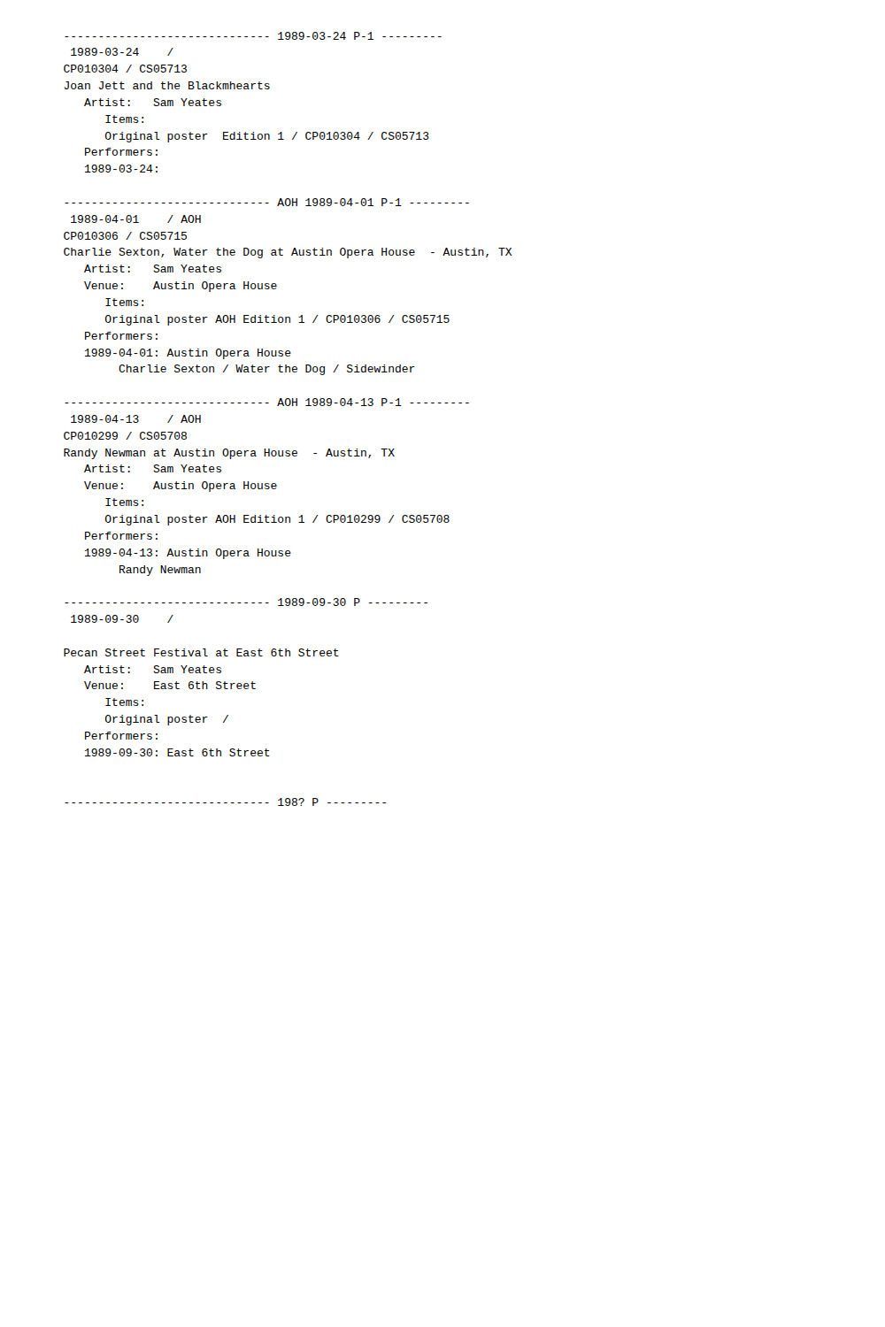------------------------------ 1989-03-24 P-1 ---------
 1989-03-24    / 
CP010304 / CS05713
Joan Jett and the Blackmhearts
   Artist:   Sam Yeates
      Items:
      Original poster  Edition 1 / CP010304 / CS05713
   Performers:
   1989-03-24:

------------------------------ AOH 1989-04-01 P-1 ---------
 1989-04-01    / AOH 
CP010306 / CS05715
Charlie Sexton, Water the Dog at Austin Opera House  - Austin, TX
   Artist:   Sam Yeates
   Venue:    Austin Opera House
      Items:
      Original poster AOH Edition 1 / CP010306 / CS05715
   Performers:
   1989-04-01: Austin Opera House
        Charlie Sexton / Water the Dog / Sidewinder

------------------------------ AOH 1989-04-13 P-1 ---------
 1989-04-13    / AOH 
CP010299 / CS05708
Randy Newman at Austin Opera House  - Austin, TX
   Artist:   Sam Yeates
   Venue:    Austin Opera House
      Items:
      Original poster AOH Edition 1 / CP010299 / CS05708
   Performers:
   1989-04-13: Austin Opera House
        Randy Newman

------------------------------ 1989-09-30 P ---------
 1989-09-30    / 

Pecan Street Festival at East 6th Street
   Artist:   Sam Yeates
   Venue:    East 6th Street
      Items:
      Original poster  / 
   Performers:
   1989-09-30: East 6th Street


------------------------------ 198? P ---------